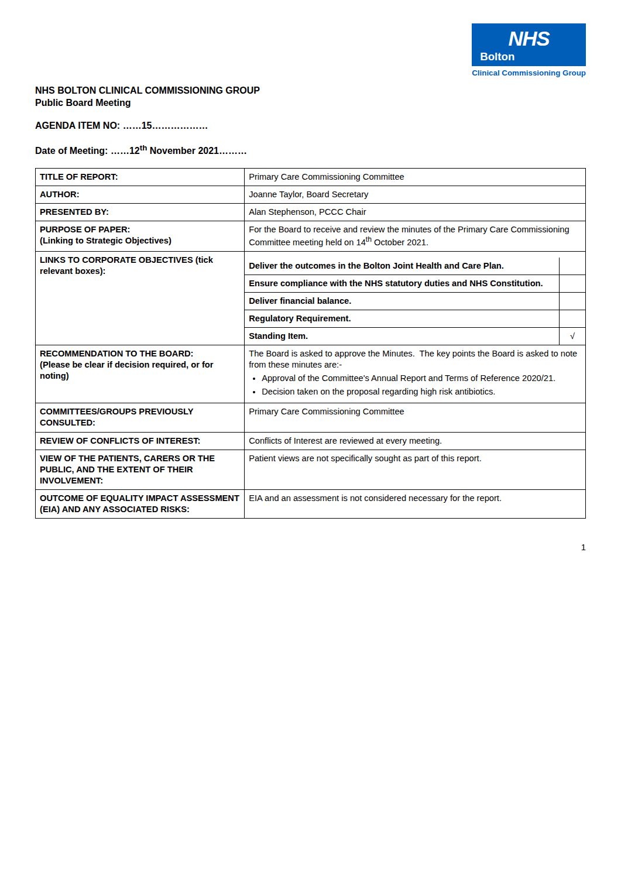NHSBolton
Clinical Commissioning Group
NHS BOLTON CLINICAL COMMISSIONING GROUP
Public Board Meeting
AGENDA ITEM NO: ……15………………
Date of Meeting: ……12th November 2021………
| TITLE OF REPORT: | Primary Care Commissioning Committee |
| AUTHOR: | Joanne Taylor, Board Secretary |
| PRESENTED BY: | Alan Stephenson, PCCC Chair |
| PURPOSE OF PAPER: (Linking to Strategic Objectives) | For the Board to receive and review the minutes of the Primary Care Commissioning Committee meeting held on 14 th October 2021. |
| LINKS TO CORPORATE OBJECTIVES (tick relevant boxes): | / Deliver the outcomes in the Bolton Joint Health and Care Plan. / / / Ensure compliance with the NHS statutory duties and NHS Constitution. / / / Deliver financial balance. / / / Regulatory Requirement. / / / Standing Item. / √ / |
| RECOMMENDATION TO THE BOARD: (Please be clear if decision required, or for noting) | The Board is asked to approve the Minutes. The key points the Board is asked to note from these minutes are:- Approval of the Committee's Annual Report and Terms of Reference 2020/21. Decision taken on the proposal regarding high risk antibiotics. |
| COMMITTEES/GROUPS PREVIOUSLY CONSULTED: | Primary Care Commissioning Committee |
| REVIEW OF CONFLICTS OF INTEREST: | Conflicts of Interest are reviewed at every meeting. |
| VIEW OF THE PATIENTS, CARERS OR THE PUBLIC, AND THE EXTENT OF THEIR INVOLVEMENT: | Patient views are not specifically sought as part of this report. |
| OUTCOME OF EQUALITY IMPACT ASSESSMENT (EIA) AND ANY ASSOCIATED RISKS: | EIA and an assessment is not considered necessary for the report. |
1